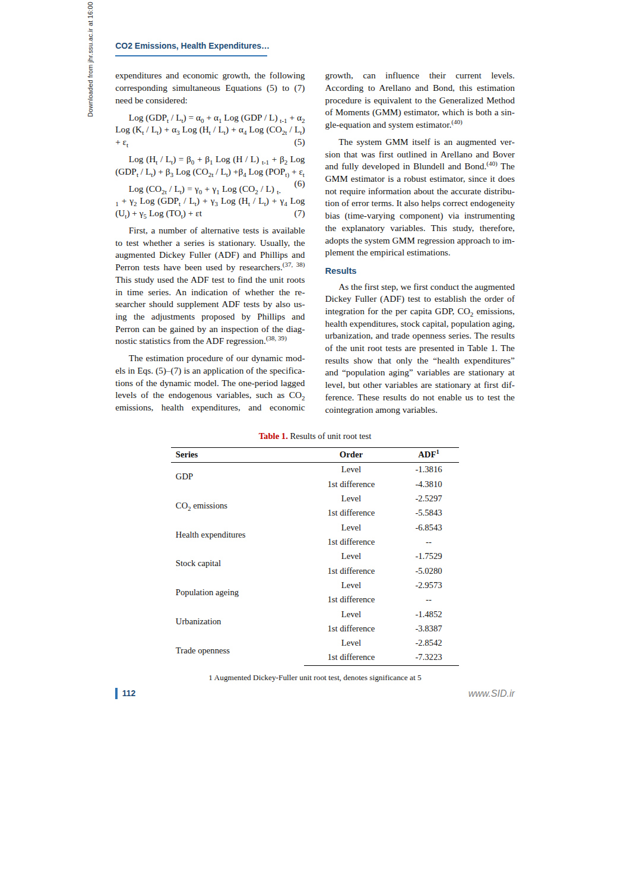Downloaded from jhr.ssu.ac.ir at 16:00 IRDT on Tuesday April 24th 2018
CO2 Emissions, Health Expenditures…
expenditures and economic growth, the following corresponding simultaneous Equations (5) to (7) need be considered:
Log (GDPt / Lt) = α0 + α1 Log (GDP / L) t-1 + α2 Log (Kt / Lt) + α3 Log (Ht / Lt) + α4 Log (CO2t / Lt) + εt (5)
Log (Ht / Lt) = β0 + β1 Log (H / L) t-1 + β2 Log (GDPt / Lt) + β3 Log (CO2t / Lt) +β4 Log (POPt) + εt (6)
Log (CO2t / Lt) = γ0 + γ1 Log (CO2 / L) t-1 + γ2 Log (GDPt / Lt) + γ3 Log (Ht / Lt) + γ4 Log (Ut) + γ5 Log (TOt) + εt (7)
First, a number of alternative tests is available to test whether a series is stationary. Usually, the augmented Dickey Fuller (ADF) and Phillips and Perron tests have been used by researchers.(37, 38) This study used the ADF test to find the unit roots in time series. An indication of whether the researcher should supplement ADF tests by also using the adjustments proposed by Phillips and Perron can be gained by an inspection of the diagnostic statistics from the ADF regression.(38, 39)
The estimation procedure of our dynamic models in Eqs. (5)–(7) is an application of the specifications of the dynamic model. The one-period lagged levels of the endogenous variables, such as CO2 emissions, health expenditures, and economic growth, can influence their current levels. According to Arellano and Bond, this estimation procedure is equivalent to the Generalized Method of Moments (GMM) estimator, which is both a single-equation and system estimator.(40)
The system GMM itself is an augmented version that was first outlined in Arellano and Bover and fully developed in Blundell and Bond.(40) The GMM estimator is a robust estimator, since it does not require information about the accurate distribution of error terms. It also helps correct endogeneity bias (time-varying component) via instrumenting the explanatory variables. This study, therefore, adopts the system GMM regression approach to implement the empirical estimations.
Results
As the first step, we first conduct the augmented Dickey Fuller (ADF) test to establish the order of integration for the per capita GDP, CO2 emissions, health expenditures, stock capital, population aging, urbanization, and trade openness series. The results of the unit root tests are presented in Table 1. The results show that only the “health expenditures” and “population aging” variables are stationary at level, but other variables are stationary at first difference. These results do not enable us to test the cointegration among variables.
Table 1. Results of unit root test
| Series | Order | ADF 1 |
| --- | --- | --- |
| GDP | Level | -1.3816 |
| 1st difference | -4.3810 |
| CO 2 emissions | Level | -2.5297 |
| 1st difference | -5.5843 |
| Health expenditures | Level | -6.8543 |
| 1st difference | -- |
| Stock capital | Level | -1.7529 |
| 1st difference | -5.0280 |
| Population ageing | Level | -2.9573 |
| 1st difference | -- |
| Urbanization | Level | -1.4852 |
| 1st difference | -3.8387 |
| Trade openness | Level | -2.8542 |
| 1st difference | -7.3223 |
1 Augmented Dickey-Fuller unit root test, denotes significance at 5
112
www.SID.ir